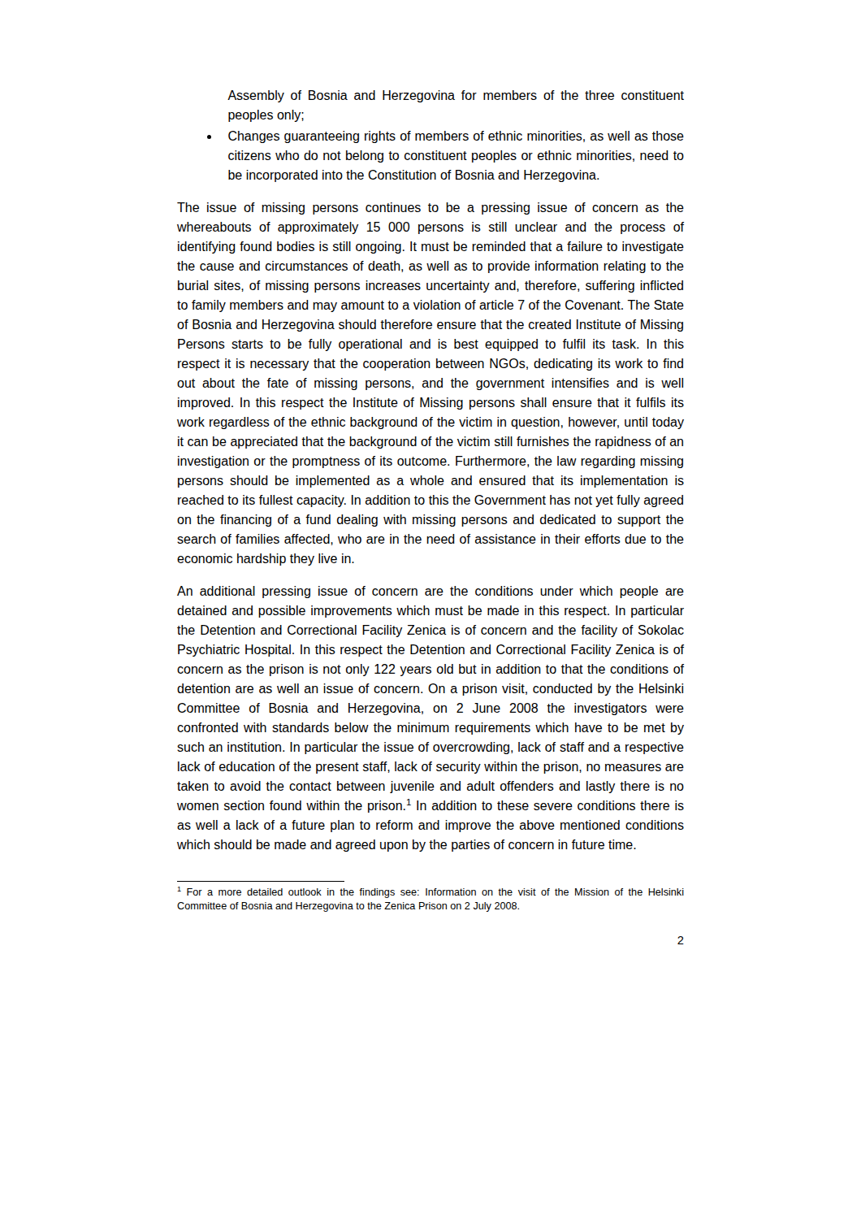Assembly of Bosnia and Herzegovina for members of the three constituent peoples only;
Changes guaranteeing rights of members of ethnic minorities, as well as those citizens who do not belong to constituent peoples or ethnic minorities, need to be incorporated into the Constitution of Bosnia and Herzegovina.
The issue of missing persons continues to be a pressing issue of concern as the whereabouts of approximately 15 000 persons is still unclear and the process of identifying found bodies is still ongoing. It must be reminded that a failure to investigate the cause and circumstances of death, as well as to provide information relating to the burial sites, of missing persons increases uncertainty and, therefore, suffering inflicted to family members and may amount to a violation of article 7 of the Covenant. The State of Bosnia and Herzegovina should therefore ensure that the created Institute of Missing Persons starts to be fully operational and is best equipped to fulfil its task. In this respect it is necessary that the cooperation between NGOs, dedicating its work to find out about the fate of missing persons, and the government intensifies and is well improved. In this respect the Institute of Missing persons shall ensure that it fulfils its work regardless of the ethnic background of the victim in question, however, until today it can be appreciated that the background of the victim still furnishes the rapidness of an investigation or the promptness of its outcome. Furthermore, the law regarding missing persons should be implemented as a whole and ensured that its implementation is reached to its fullest capacity. In addition to this the Government has not yet fully agreed on the financing of a fund dealing with missing persons and dedicated to support the search of families affected, who are in the need of assistance in their efforts due to the economic hardship they live in.
An additional pressing issue of concern are the conditions under which people are detained and possible improvements which must be made in this respect. In particular the Detention and Correctional Facility Zenica is of concern and the facility of Sokolac Psychiatric Hospital. In this respect the Detention and Correctional Facility Zenica is of concern as the prison is not only 122 years old but in addition to that the conditions of detention are as well an issue of concern. On a prison visit, conducted by the Helsinki Committee of Bosnia and Herzegovina, on 2 June 2008 the investigators were confronted with standards below the minimum requirements which have to be met by such an institution. In particular the issue of overcrowding, lack of staff and a respective lack of education of the present staff, lack of security within the prison, no measures are taken to avoid the contact between juvenile and adult offenders and lastly there is no women section found within the prison.1 In addition to these severe conditions there is as well a lack of a future plan to reform and improve the above mentioned conditions which should be made and agreed upon by the parties of concern in future time.
1 For a more detailed outlook in the findings see: Information on the visit of the Mission of the Helsinki Committee of Bosnia and Herzegovina to the Zenica Prison on 2 July 2008.
2